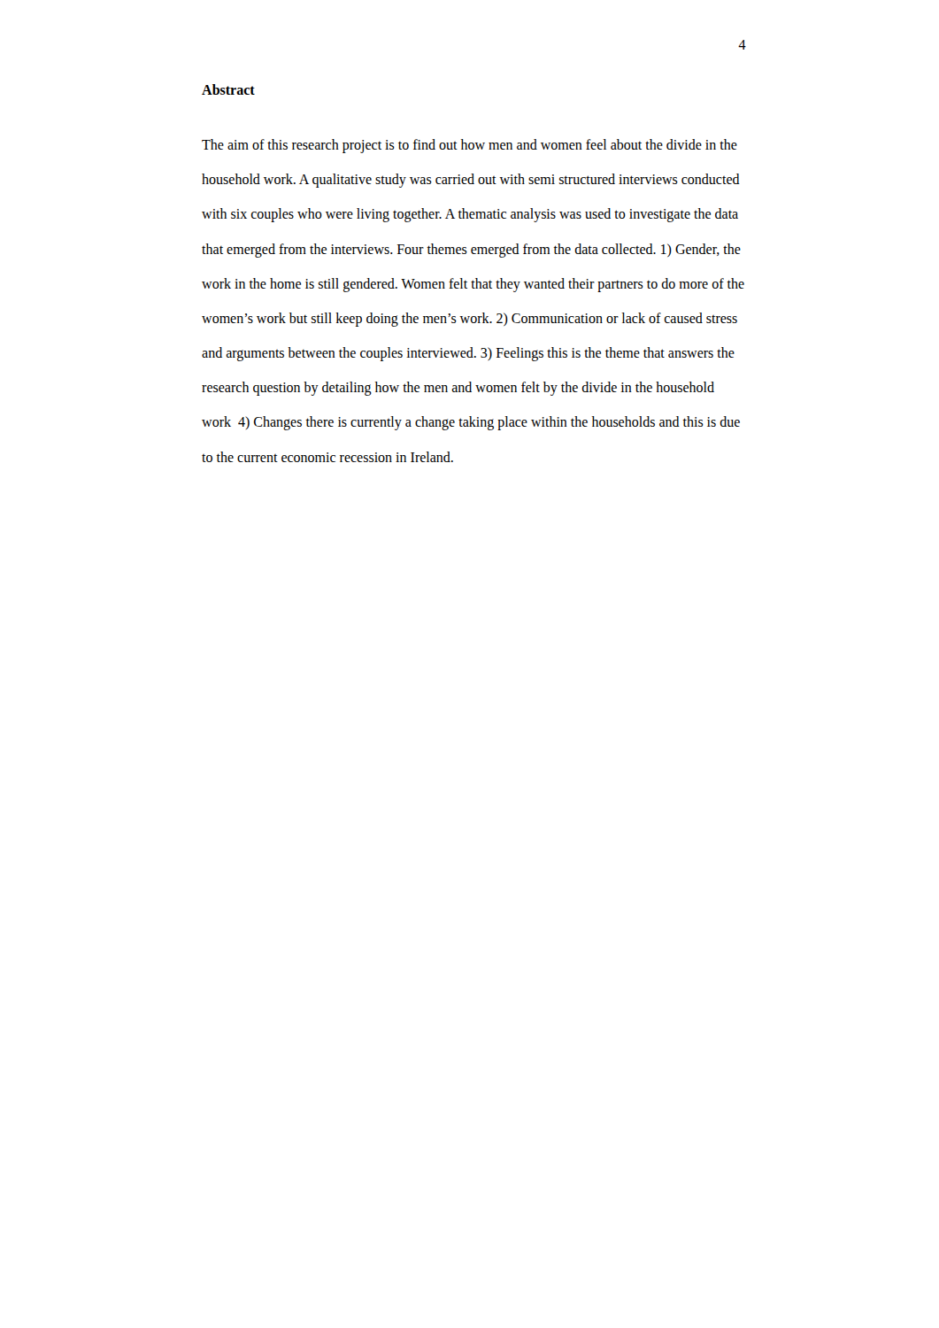4
Abstract
The aim of this research project is to find out how men and women feel about the divide in the household work. A qualitative study was carried out with semi structured interviews conducted with six couples who were living together. A thematic analysis was used to investigate the data that emerged from the interviews. Four themes emerged from the data collected. 1) Gender, the work in the home is still gendered. Women felt that they wanted their partners to do more of the women’s work but still keep doing the men’s work. 2) Communication or lack of caused stress and arguments between the couples interviewed. 3) Feelings this is the theme that answers the research question by detailing how the men and women felt by the divide in the household work 4) Changes there is currently a change taking place within the households and this is due to the current economic recession in Ireland.